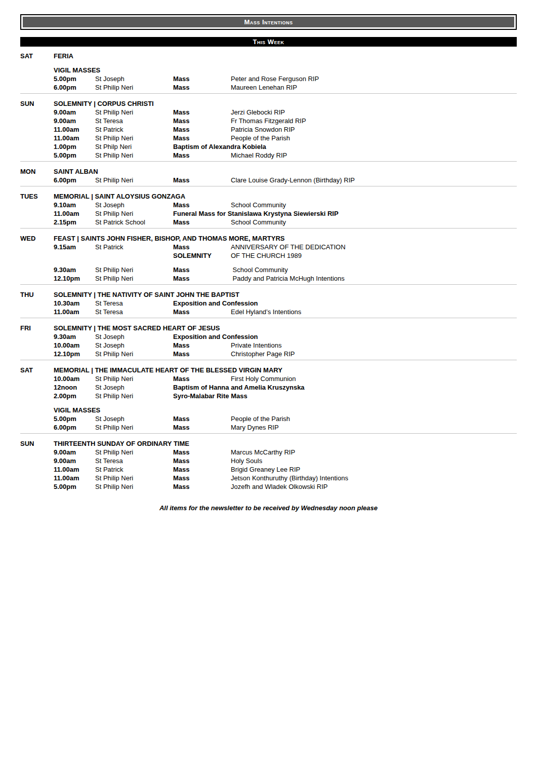Mass Intentions
This Week
| SAT | FERIA |
| | VIGIL MASSES |
| | 5.00pm | St Joseph | Mass | Peter and Rose Ferguson RIP |
| | 6.00pm | St Philip Neri | Mass | Maureen Lenehan RIP |
| SUN | SOLEMNITY / CORPUS CHRISTI |
| | 9.00am | St Philip Neri | Mass | Jerzi Glebocki RIP |
| | 9.00am | St Teresa | Mass | Fr Thomas Fitzgerald RIP |
| | 11.00am | St Patrick | Mass | Patricia Snowdon RIP |
| | 11.00am | St Philip Neri | Mass | People of the Parish |
| | 1.00pm | St Philp Neri | Baptism of Alexandra Kobiela |
| | 5.00pm | St Philip Neri | Mass | Michael Roddy RIP |
| MON | SAINT ALBAN |
| | 6.00pm | St Philip Neri | Mass | Clare Louise Grady-Lennon (Birthday) RIP |
| TUES | MEMORIAL / SAINT ALOYSIUS GONZAGA |
| | 9.10am | St Joseph | Mass | School Community |
| | 11.00am | St Philip Neri | Funeral Mass for Stanislawa Krystyna Siewierski RIP |
| | 2.15pm | St Patrick School | Mass | School Community |
| WED | FEAST / SAINTS JOHN FISHER, BISHOP, AND THOMAS MORE, MARTYRS |
| | 9.15am | St Patrick | Mass | ANNIVERSARY OF THE DEDICATION |
| | | | SOLEMNITY | OF THE CHURCH 1989 |
| | 9.30am | St Philip Neri | Mass | School Community |
| | 12.10pm | St Philip Neri | Mass | Paddy and Patricia McHugh Intentions |
| THU | SOLEMNITY / THE NATIVITY OF SAINT JOHN THE BAPTIST |
| | 10.30am | St Teresa | Exposition and Confession |
| | 11.00am | St Teresa | Mass | Edel Hyland’s Intentions |
| FRI | SOLEMNITY / THE MOST SACRED HEART OF JESUS |
| | 9.30am | St Joseph | Exposition and Confession |
| | 10.00am | St Joseph | Mass | Private Intentions |
| | 12.10pm | St Philip Neri | Mass | Christopher Page RIP |
| SAT | MEMORIAL / THE IMMACULATE HEART OF THE BLESSED VIRGIN MARY |
| | 10.00am | St Philip Neri | Mass | First Holy Communion |
| | 12noon | St Joseph | Baptism of Hanna and Amelia Kruszynska |
| | 2.00pm | St Philip Neri | Syro-Malabar Rite Mass |
| | VIGIL MASSES |
| | 5.00pm | St Joseph | Mass | People of the Parish |
| | 6.00pm | St Philip Neri | Mass | Mary Dynes RIP |
| SUN | THIRTEENTH SUNDAY OF ORDINARY TIME |
| | 9.00am | St Philip Neri | Mass | Marcus McCarthy RIP |
| | 9.00am | St Teresa | Mass | Holy Souls |
| | 11.00am | St Patrick | Mass | Brigid Greaney Lee RIP |
| | 11.00am | St Philip Neri | Mass | Jetson Konthuruthy (Birthday) Intentions |
| | 5.00pm | St Philip Neri | Mass | Jozefh and Wladek Olkowski RIP |
All items for the newsletter to be received by Wednesday noon please